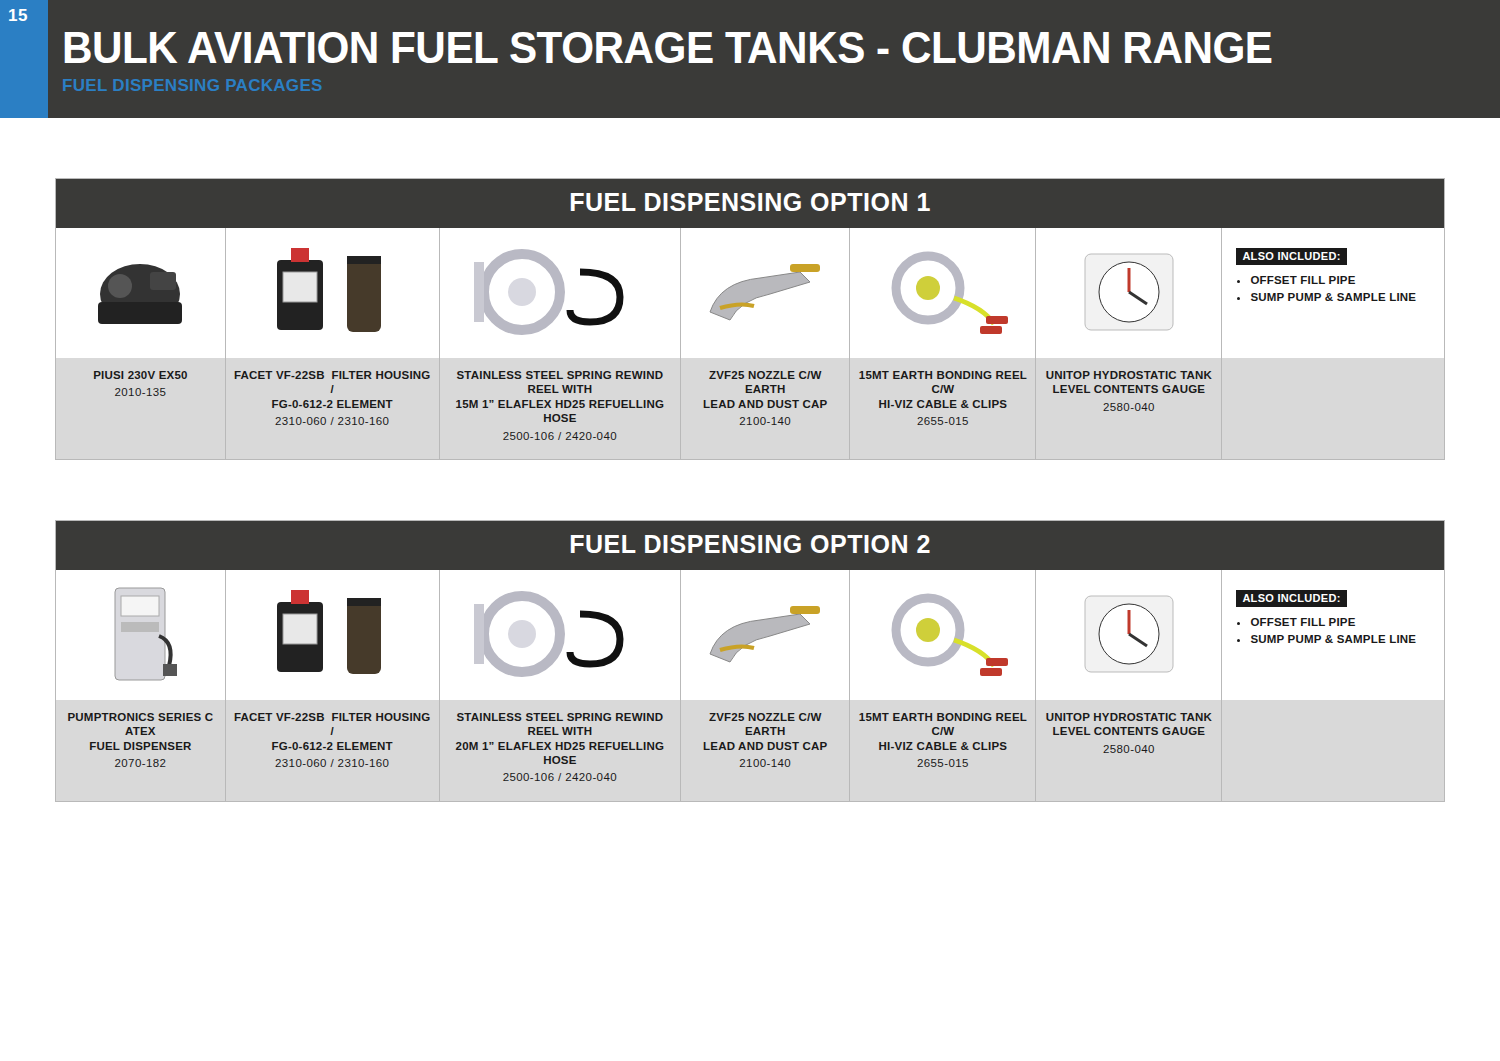15
BULK AVIATION FUEL STORAGE TANKS - CLUBMAN RANGE
FUEL DISPENSING PACKAGES
FUEL DISPENSING OPTION 1
| | | | | | | ALSO INCLUDED: OFFSET FILL PIPE SUMP PUMP & SAMPLE LINE |
| PIUSI 230V EX50 2010-135 | FACET VF-22SB FILTER HOUSING / FG-0-612-2 ELEMENT 2310-060 / 2310-160 | STAINLESS STEEL SPRING REWIND REEL WITH 15M 1” ELAFLEX HD25 REFUELLING HOSE 2500-106 / 2420-040 | ZVF25 NOZZLE C/W EARTH LEAD AND DUST CAP 2100-140 | 15MT EARTH BONDING REEL C/W HI-VIZ CABLE & CLIPS 2655-015 | UNITOP HYDROSTATIC TANK LEVEL CONTENTS GAUGE 2580-040 | |
FUEL DISPENSING OPTION 2
| | | | | | | ALSO INCLUDED: OFFSET FILL PIPE SUMP PUMP & SAMPLE LINE |
| PUMPTRONICS SERIES C ATEX FUEL DISPENSER 2070-182 | FACET VF-22SB FILTER HOUSING / FG-0-612-2 ELEMENT 2310-060 / 2310-160 | STAINLESS STEEL SPRING REWIND REEL WITH 20M 1” ELAFLEX HD25 REFUELLING HOSE 2500-106 / 2420-040 | ZVF25 NOZZLE C/W EARTH LEAD AND DUST CAP 2100-140 | 15MT EARTH BONDING REEL C/W HI-VIZ CABLE & CLIPS 2655-015 | UNITOP HYDROSTATIC TANK LEVEL CONTENTS GAUGE 2580-040 | |